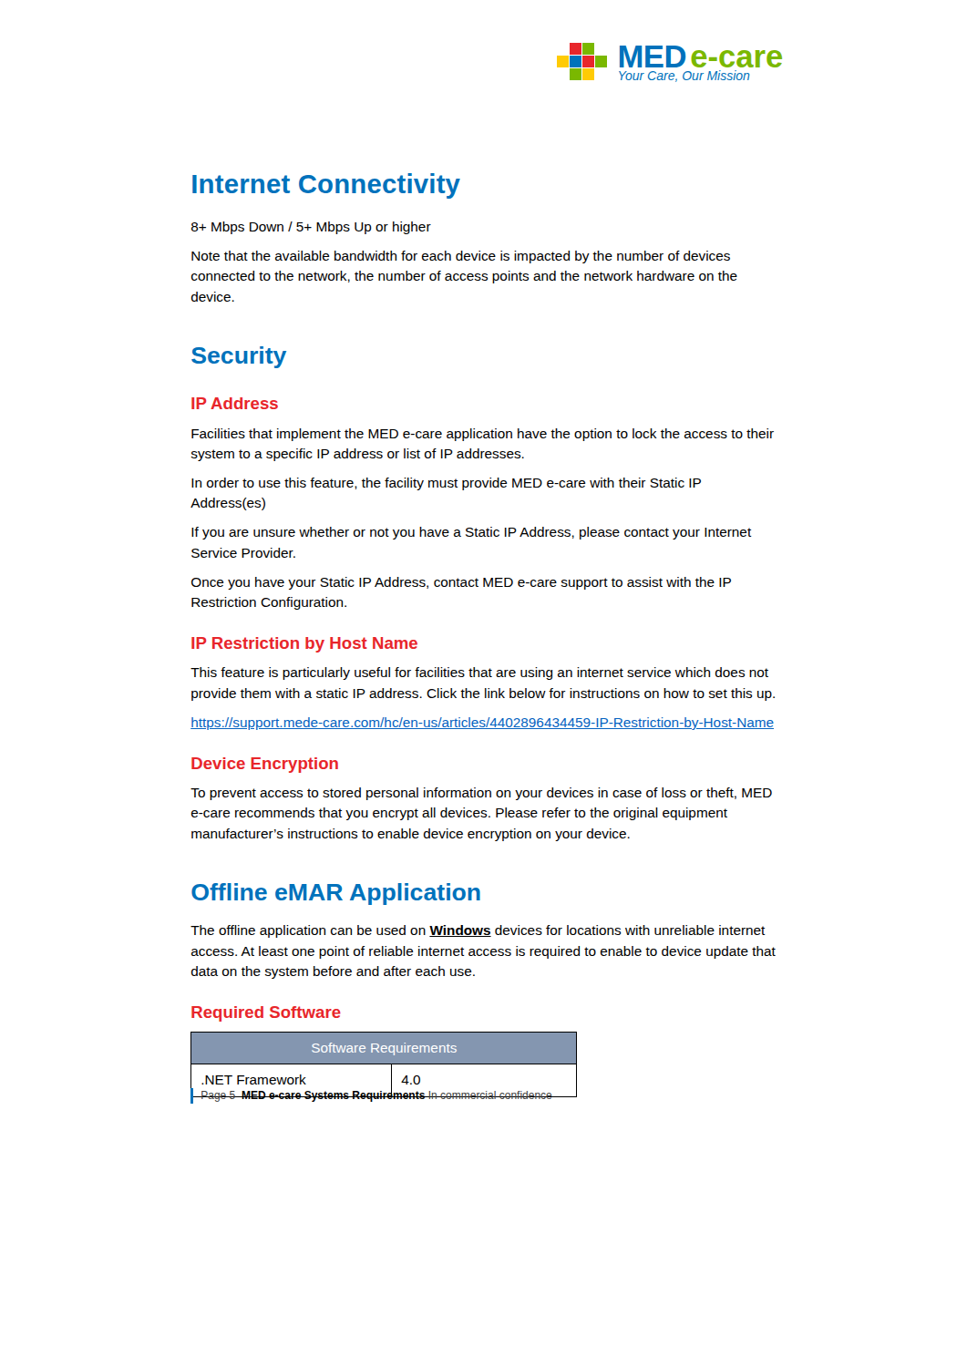MED e-care
Your Care, Our Mission
Internet Connectivity
8+ Mbps Down / 5+ Mbps Up or higher
Note that the available bandwidth for each device is impacted by the number of devices connected to the network, the number of access points and the network hardware on the device.
Security
IP Address
Facilities that implement the MED e-care application have the option to lock the access to their system to a specific IP address or list of IP addresses.
In order to use this feature, the facility must provide MED e-care with their Static IP Address(es)
If you are unsure whether or not you have a Static IP Address, please contact your Internet Service Provider.
Once you have your Static IP Address, contact MED e-care support to assist with the IP Restriction Configuration.
IP Restriction by Host Name
This feature is particularly useful for facilities that are using an internet service which does not provide them with a static IP address. Click the link below for instructions on how to set this up.
https://support.mede-care.com/hc/en-us/articles/4402896434459-IP-Restriction-by-Host-Name
Device Encryption
To prevent access to stored personal information on your devices in case of loss or theft, MED e-care recommends that you encrypt all devices. Please refer to the original equipment manufacturer’s instructions to enable device encryption on your device.
Offline eMAR Application
The offline application can be used on Windows devices for locations with unreliable internet access. At least one point of reliable internet access is required to enable to device update that data on the system before and after each use.
Required Software
| Software Requirements |
| --- |
| .NET Framework | 4.0 |
Page 5 MED e-care Systems Requirements In commercial confidence